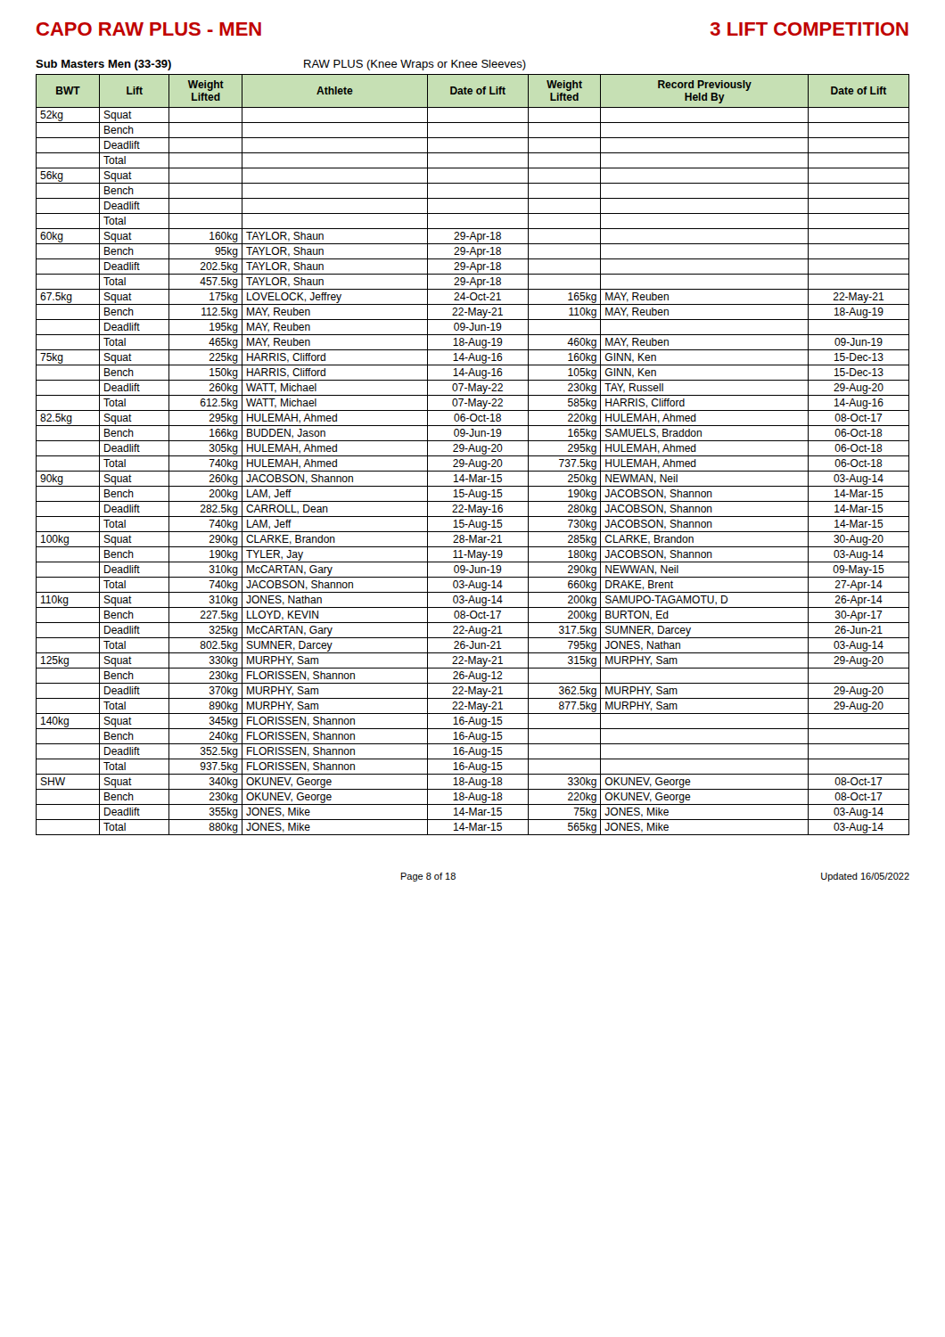CAPO RAW PLUS - MEN
3 LIFT COMPETITION
Sub Masters Men (33-39)
RAW PLUS (Knee Wraps or Knee Sleeves)
| BWT | Lift | Weight Lifted | Athlete | Date of Lift | Weight Lifted | Record Previously Held By | Date of Lift |
| --- | --- | --- | --- | --- | --- | --- | --- |
| 52kg | Squat | | | | | | |
| | Bench | | | | | | |
| | Deadlift | | | | | | |
| | Total | | | | | | |
| 56kg | Squat | | | | | | |
| | Bench | | | | | | |
| | Deadlift | | | | | | |
| | Total | | | | | | |
| 60kg | Squat | 160kg | TAYLOR, Shaun | 29-Apr-18 | | | |
| | Bench | 95kg | TAYLOR, Shaun | 29-Apr-18 | | | |
| | Deadlift | 202.5kg | TAYLOR, Shaun | 29-Apr-18 | | | |
| | Total | 457.5kg | TAYLOR, Shaun | 29-Apr-18 | | | |
| 67.5kg | Squat | 175kg | LOVELOCK, Jeffrey | 24-Oct-21 | 165kg | MAY, Reuben | 22-May-21 |
| | Bench | 112.5kg | MAY, Reuben | 22-May-21 | 110kg | MAY, Reuben | 18-Aug-19 |
| | Deadlift | 195kg | MAY, Reuben | 09-Jun-19 | | | |
| | Total | 465kg | MAY, Reuben | 18-Aug-19 | 460kg | MAY, Reuben | 09-Jun-19 |
| 75kg | Squat | 225kg | HARRIS, Clifford | 14-Aug-16 | 160kg | GINN, Ken | 15-Dec-13 |
| | Bench | 150kg | HARRIS, Clifford | 14-Aug-16 | 105kg | GINN, Ken | 15-Dec-13 |
| | Deadlift | 260kg | WATT, Michael | 07-May-22 | 230kg | TAY, Russell | 29-Aug-20 |
| | Total | 612.5kg | WATT, Michael | 07-May-22 | 585kg | HARRIS, Clifford | 14-Aug-16 |
| 82.5kg | Squat | 295kg | HULEMAH, Ahmed | 06-Oct-18 | 220kg | HULEMAH, Ahmed | 08-Oct-17 |
| | Bench | 166kg | BUDDEN, Jason | 09-Jun-19 | 165kg | SAMUELS, Braddon | 06-Oct-18 |
| | Deadlift | 305kg | HULEMAH, Ahmed | 29-Aug-20 | 295kg | HULEMAH, Ahmed | 06-Oct-18 |
| | Total | 740kg | HULEMAH, Ahmed | 29-Aug-20 | 737.5kg | HULEMAH, Ahmed | 06-Oct-18 |
| 90kg | Squat | 260kg | JACOBSON, Shannon | 14-Mar-15 | 250kg | NEWMAN, Neil | 03-Aug-14 |
| | Bench | 200kg | LAM, Jeff | 15-Aug-15 | 190kg | JACOBSON, Shannon | 14-Mar-15 |
| | Deadlift | 282.5kg | CARROLL, Dean | 22-May-16 | 280kg | JACOBSON, Shannon | 14-Mar-15 |
| | Total | 740kg | LAM, Jeff | 15-Aug-15 | 730kg | JACOBSON, Shannon | 14-Mar-15 |
| 100kg | Squat | 290kg | CLARKE, Brandon | 28-Mar-21 | 285kg | CLARKE, Brandon | 30-Aug-20 |
| | Bench | 190kg | TYLER, Jay | 11-May-19 | 180kg | JACOBSON, Shannon | 03-Aug-14 |
| | Deadlift | 310kg | McCARTAN, Gary | 09-Jun-19 | 290kg | NEWWAN, Neil | 09-May-15 |
| | Total | 740kg | JACOBSON, Shannon | 03-Aug-14 | 660kg | DRAKE, Brent | 27-Apr-14 |
| 110kg | Squat | 310kg | JONES, Nathan | 03-Aug-14 | 200kg | SAMUPO-TAGAMOTU, D | 26-Apr-14 |
| | Bench | 227.5kg | LLOYD, KEVIN | 08-Oct-17 | 200kg | BURTON, Ed | 30-Apr-17 |
| | Deadlift | 325kg | McCARTAN, Gary | 22-Aug-21 | 317.5kg | SUMNER, Darcey | 26-Jun-21 |
| | Total | 802.5kg | SUMNER, Darcey | 26-Jun-21 | 795kg | JONES, Nathan | 03-Aug-14 |
| 125kg | Squat | 330kg | MURPHY, Sam | 22-May-21 | 315kg | MURPHY, Sam | 29-Aug-20 |
| | Bench | 230kg | FLORISSEN, Shannon | 26-Aug-12 | | | |
| | Deadlift | 370kg | MURPHY, Sam | 22-May-21 | 362.5kg | MURPHY, Sam | 29-Aug-20 |
| | Total | 890kg | MURPHY, Sam | 22-May-21 | 877.5kg | MURPHY, Sam | 29-Aug-20 |
| 140kg | Squat | 345kg | FLORISSEN, Shannon | 16-Aug-15 | | | |
| | Bench | 240kg | FLORISSEN, Shannon | 16-Aug-15 | | | |
| | Deadlift | 352.5kg | FLORISSEN, Shannon | 16-Aug-15 | | | |
| | Total | 937.5kg | FLORISSEN, Shannon | 16-Aug-15 | | | |
| SHW | Squat | 340kg | OKUNEV, George | 18-Aug-18 | 330kg | OKUNEV, George | 08-Oct-17 |
| | Bench | 230kg | OKUNEV, George | 18-Aug-18 | 220kg | OKUNEV, George | 08-Oct-17 |
| | Deadlift | 355kg | JONES, Mike | 14-Mar-15 | 75kg | JONES, Mike | 03-Aug-14 |
| | Total | 880kg | JONES, Mike | 14-Mar-15 | 565kg | JONES, Mike | 03-Aug-14 |
Page 8 of 18
Updated 16/05/2022